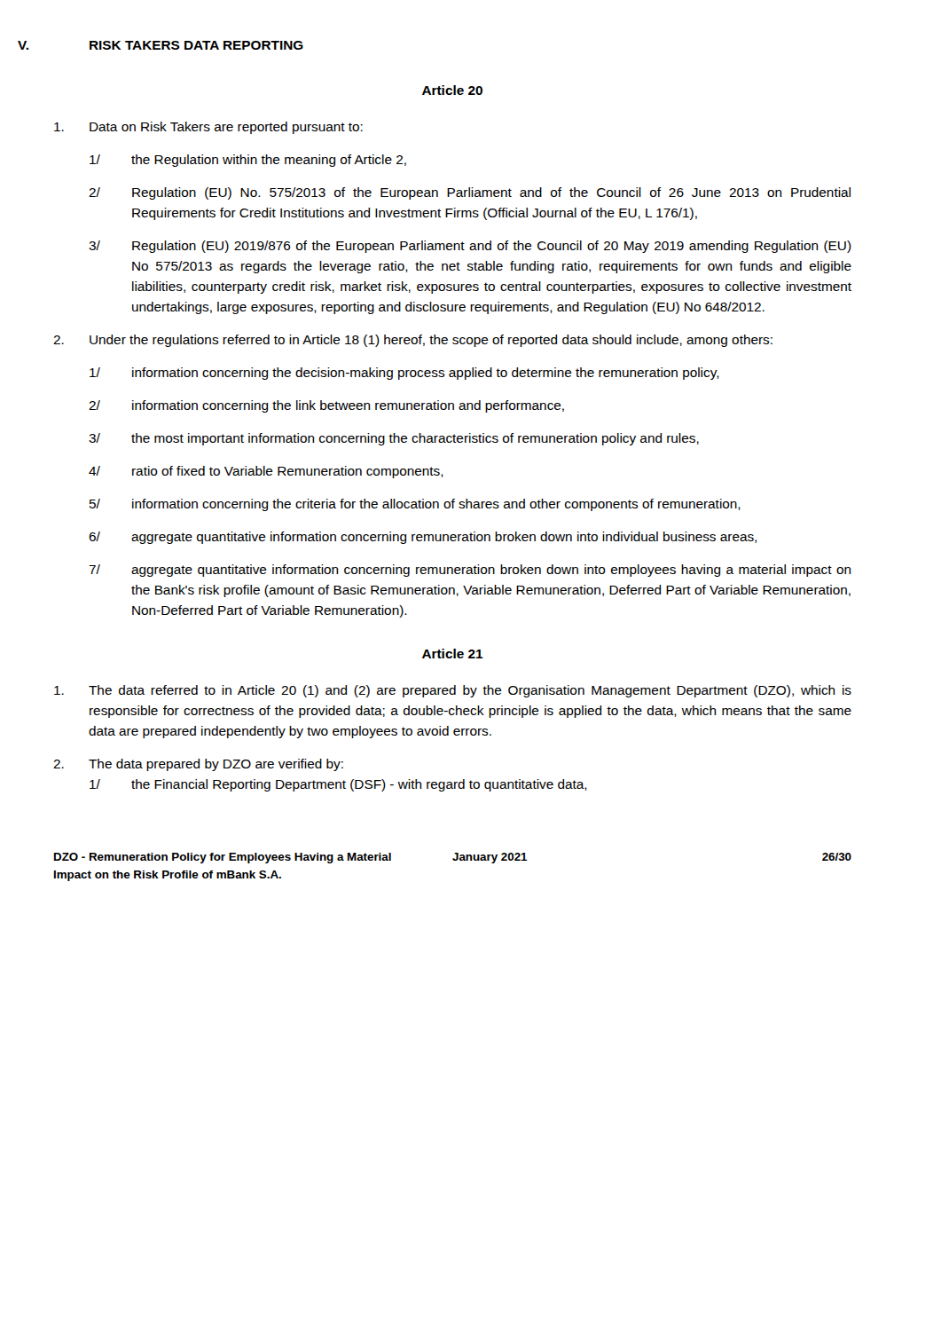V. RISK TAKERS DATA REPORTING
Article 20
1.
Data on Risk Takers are reported pursuant to:
1/
the Regulation within the meaning of Article 2,
2/
Regulation (EU) No. 575/2013 of the European Parliament and of the Council of 26 June 2013 on Prudential Requirements for Credit Institutions and Investment Firms (Official Journal of the EU, L 176/1),
3/
Regulation (EU) 2019/876 of the European Parliament and of the Council of 20 May 2019 amending Regulation (EU) No 575/2013 as regards the leverage ratio, the net stable funding ratio, requirements for own funds and eligible liabilities, counterparty credit risk, market risk, exposures to central counterparties, exposures to collective investment undertakings, large exposures, reporting and disclosure requirements, and Regulation (EU) No 648/2012.
2.
Under the regulations referred to in Article 18 (1) hereof, the scope of reported data should include, among others:
1/
information concerning the decision-making process applied to determine the remuneration policy,
2/
information concerning the link between remuneration and performance,
3/
the most important information concerning the characteristics of remuneration policy and rules,
4/
ratio of fixed to Variable Remuneration components,
5/
information concerning the criteria for the allocation of shares and other components of remuneration,
6/
aggregate quantitative information concerning remuneration broken down into individual business areas,
7/
aggregate quantitative information concerning remuneration broken down into employees having a material impact on the Bank's risk profile (amount of Basic Remuneration, Variable Remuneration, Deferred Part of Variable Remuneration, Non-Deferred Part of Variable Remuneration).
Article 21
1.
The data referred to in Article 20 (1) and (2) are prepared by the Organisation Management Department (DZO), which is responsible for correctness of the provided data; a double-check principle is applied to the data, which means that the same data are prepared independently by two employees to avoid errors.
2.
The data prepared by DZO are verified by:
1/
the Financial Reporting Department (DSF) - with regard to quantitative data,
DZO - Remuneration Policy for Employees Having a Material Impact on the Risk Profile of mBank S.A.
January 2021
26/30